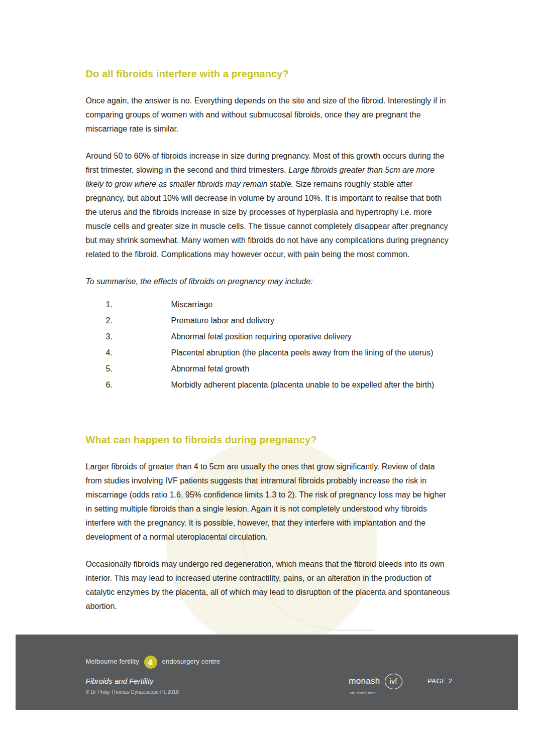Do all fibroids interfere with a pregnancy?
Once again, the answer is no. Everything depends on the site and size of the fibroid. Interestingly if in comparing groups of women with and without submucosal fibroids, once they are pregnant the miscarriage rate is similar.
Around 50 to 60% of fibroids increase in size during pregnancy. Most of this growth occurs during the first trimester, slowing in the second and third trimesters. Large fibroids greater than 5cm are more likely to grow where as smaller fibroids may remain stable. Size remains roughly stable after pregnancy, but about 10% will decrease in volume by around 10%. It is important to realise that both the uterus and the fibroids increase in size by processes of hyperplasia and hypertrophy i.e. more muscle cells and greater size in muscle cells. The tissue cannot completely disappear after pregnancy but may shrink somewhat. Many women with fibroids do not have any complications during pregnancy related to the fibroid. Complications may however occur, with pain being the most common.
To summarise, the effects of fibroids on pregnancy may include:
Miscarriage
Premature labor and delivery
Abnormal fetal position requiring operative delivery
Placental abruption (the placenta peels away from the lining of the uterus)
Abnormal fetal growth
Morbidly adherent placenta (placenta unable to be expelled after the birth)
What can happen to fibroids during pregnancy?
Larger fibroids of greater than 4 to 5cm are usually the ones that grow significantly. Review of data from studies involving IVF patients suggests that intramural fibroids probably increase the risk in miscarriage (odds ratio 1.6, 95% confidence limits 1.3 to 2). The risk of pregnancy loss may be higher in setting multiple fibroids than a single lesion. Again it is not completely understood why fibroids interfere with the pregnancy. It is possible, however, that they interfere with implantation and the development of a normal uteroplacental circulation.
Occasionally fibroids may undergo red degeneration, which means that the fibroid bleeds into its own interior. This may lead to increased uterine contractility, pains, or an alteration in the production of catalytic enzymes by the placenta, all of which may lead to disruption of the placenta and spontaneous abortion.
Melbourne fertility & endosurgery centre
Fibroids and Fertility
© Dr Philip Thomas Gynaescope PL 2018
monash ivf life starts here
PAGE 2